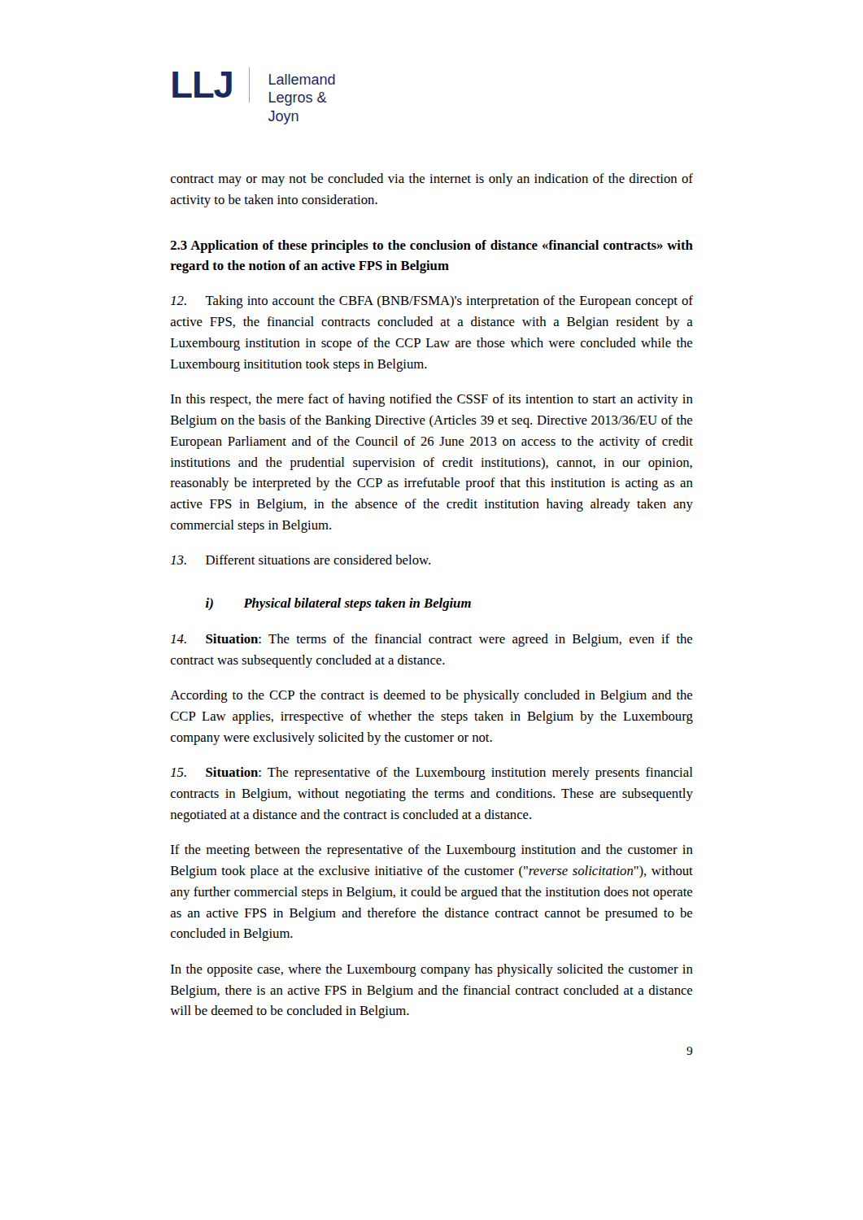LLJ
Lallemand
Legros &
Joyn
contract may or may not be concluded via the internet is only an indication of the direction of activity to be taken into consideration.
2.3 Application of these principles to the conclusion of distance «financial contracts» with regard to the notion of an active FPS in Belgium
12. Taking into account the CBFA (BNB/FSMA)'s interpretation of the European concept of active FPS, the financial contracts concluded at a distance with a Belgian resident by a Luxembourg institution in scope of the CCP Law are those which were concluded while the Luxembourg insititution took steps in Belgium.
In this respect, the mere fact of having notified the CSSF of its intention to start an activity in Belgium on the basis of the Banking Directive (Articles 39 et seq. Directive 2013/36/EU of the European Parliament and of the Council of 26 June 2013 on access to the activity of credit institutions and the prudential supervision of credit institutions), cannot, in our opinion, reasonably be interpreted by the CCP as irrefutable proof that this institution is acting as an active FPS in Belgium, in the absence of the credit institution having already taken any commercial steps in Belgium.
13. Different situations are considered below.
i) Physical bilateral steps taken in Belgium
14. Situation: The terms of the financial contract were agreed in Belgium, even if the contract was subsequently concluded at a distance.
According to the CCP the contract is deemed to be physically concluded in Belgium and the CCP Law applies, irrespective of whether the steps taken in Belgium by the Luxembourg company were exclusively solicited by the customer or not.
15. Situation: The representative of the Luxembourg institution merely presents financial contracts in Belgium, without negotiating the terms and conditions. These are subsequently negotiated at a distance and the contract is concluded at a distance.
If the meeting between the representative of the Luxembourg institution and the customer in Belgium took place at the exclusive initiative of the customer ("reverse solicitation"), without any further commercial steps in Belgium, it could be argued that the institution does not operate as an active FPS in Belgium and therefore the distance contract cannot be presumed to be concluded in Belgium.
In the opposite case, where the Luxembourg company has physically solicited the customer in Belgium, there is an active FPS in Belgium and the financial contract concluded at a distance will be deemed to be concluded in Belgium.
9